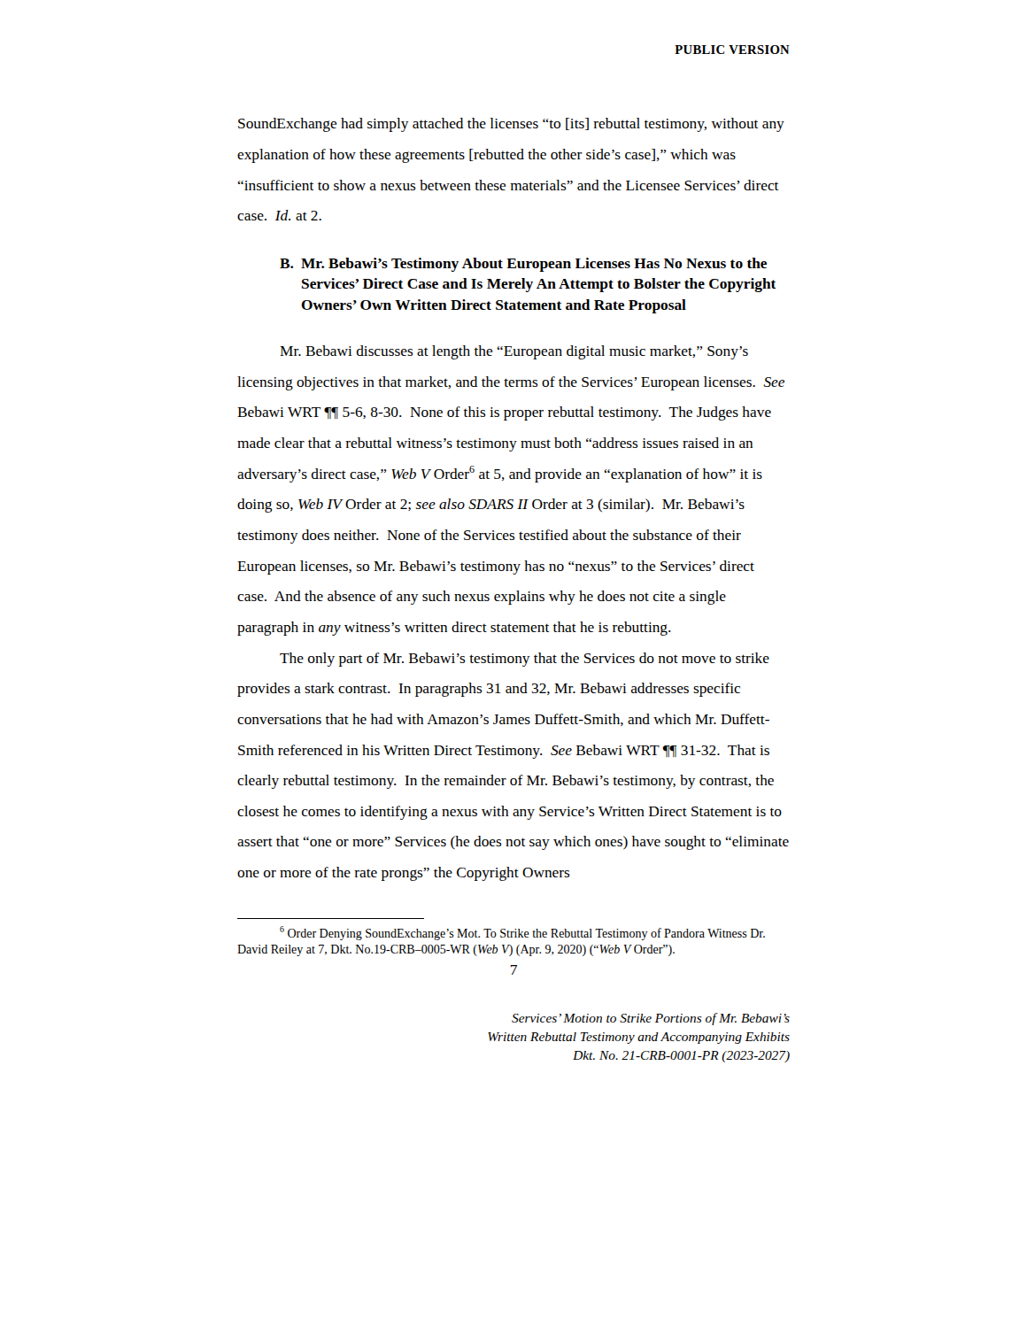PUBLIC VERSION
SoundExchange had simply attached the licenses “to [its] rebuttal testimony, without any explanation of how these agreements [rebutted the other side’s case],” which was “insufficient to show a nexus between these materials” and the Licensee Services’ direct case. Id. at 2.
B.
Mr. Bebawi’s Testimony About European Licenses Has No Nexus to the Services’ Direct Case and Is Merely An Attempt to Bolster the Copyright Owners’ Own Written Direct Statement and Rate Proposal
Mr. Bebawi discusses at length the “European digital music market,” Sony’s licensing objectives in that market, and the terms of the Services’ European licenses. See Bebawi WRT ¶¶ 5-6, 8-30. None of this is proper rebuttal testimony. The Judges have made clear that a rebuttal witness’s testimony must both “address issues raised in an adversary’s direct case,” Web V Order6 at 5, and provide an “explanation of how” it is doing so, Web IV Order at 2; see also SDARS II Order at 3 (similar). Mr. Bebawi’s testimony does neither. None of the Services testified about the substance of their European licenses, so Mr. Bebawi’s testimony has no “nexus” to the Services’ direct case. And the absence of any such nexus explains why he does not cite a single paragraph in any witness’s written direct statement that he is rebutting.
The only part of Mr. Bebawi’s testimony that the Services do not move to strike provides a stark contrast. In paragraphs 31 and 32, Mr. Bebawi addresses specific conversations that he had with Amazon’s James Duffett-Smith, and which Mr. Duffett-Smith referenced in his Written Direct Testimony. See Bebawi WRT ¶¶ 31-32. That is clearly rebuttal testimony. In the remainder of Mr. Bebawi’s testimony, by contrast, the closest he comes to identifying a nexus with any Service’s Written Direct Statement is to assert that “one or more” Services (he does not say which ones) have sought to “eliminate one or more of the rate prongs” the Copyright Owners
6 Order Denying SoundExchange’s Mot. To Strike the Rebuttal Testimony of Pandora Witness Dr. David Reiley at 7, Dkt. No.19-CRB–0005-WR (Web V) (Apr. 9, 2020) (“Web V Order”).
7
Services’ Motion to Strike Portions of Mr. Bebawi’s
Written Rebuttal Testimony and Accompanying Exhibits
Dkt. No. 21-CRB-0001-PR (2023-2027)